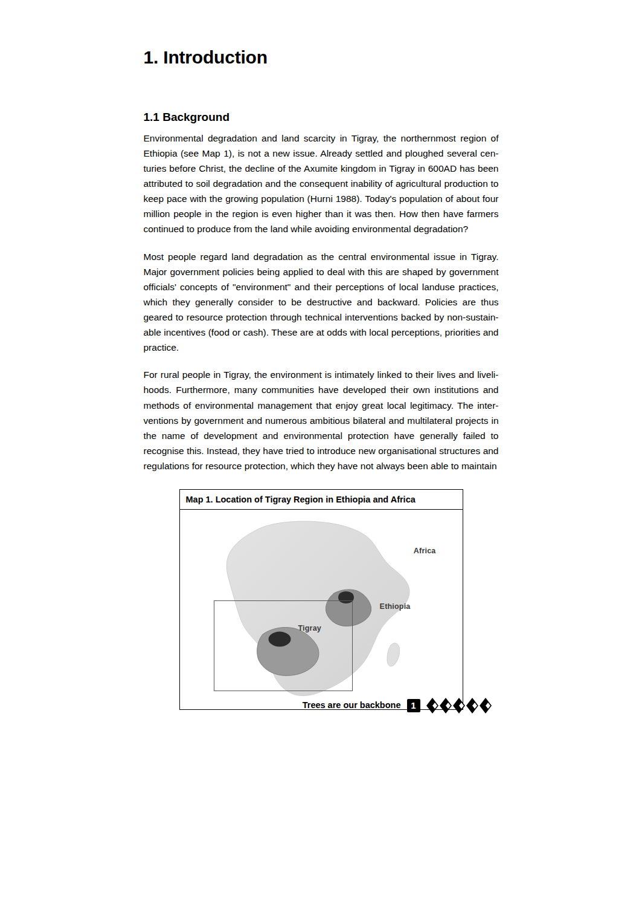1. Introduction
1.1 Background
Environmental degradation and land scarcity in Tigray, the northernmost region of Ethiopia (see Map 1), is not a new issue. Already settled and ploughed several centuries before Christ, the decline of the Axumite kingdom in Tigray in 600AD has been attributed to soil degradation and the consequent inability of agricultural production to keep pace with the growing population (Hurni 1988). Today's population of about four million people in the region is even higher than it was then. How then have farmers continued to produce from the land while avoiding environmental degradation?
Most people regard land degradation as the central environmental issue in Tigray. Major government policies being applied to deal with this are shaped by government officials' concepts of "environment" and their perceptions of local landuse practices, which they generally consider to be destructive and backward. Policies are thus geared to resource protection through technical interventions backed by non-sustainable incentives (food or cash). These are at odds with local perceptions, priorities and practice.
For rural people in Tigray, the environment is intimately linked to their lives and livelihoods. Furthermore, many communities have developed their own institutions and methods of environmental management that enjoy great local legitimacy. The interventions by government and numerous ambitious bilateral and multilateral projects in the name of development and environmental protection have generally failed to recognise this. Instead, they have tried to introduce new organisational structures and regulations for resource protection, which they have not always been able to maintain
Map 1. Location of Tigray Region in Ethiopia and Africa
Africa Ethiopia Tigray
Trees are our backbone 1